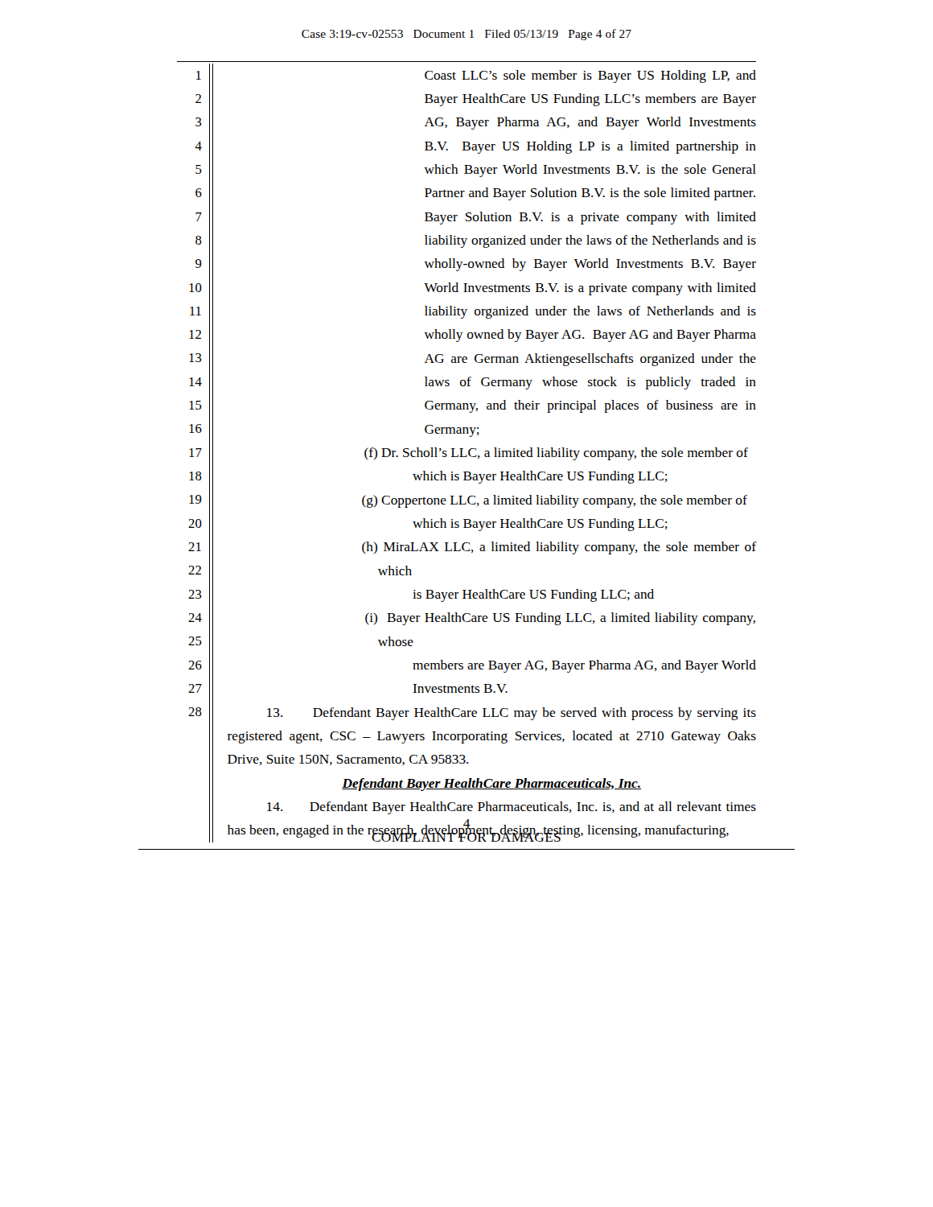Case 3:19-cv-02553 Document 1 Filed 05/13/19 Page 4 of 27
1
2
3
4
5
6
7
8
9
10
11
12
13
14
15
16
17
18
19
20
21
22
23
24
25
26
27
28
Coast LLC’s sole member is Bayer US Holding LP, and Bayer HealthCare US Funding LLC’s members are Bayer AG, Bayer Pharma AG, and Bayer World Investments B.V. Bayer US Holding LP is a limited partnership in which Bayer World Investments B.V. is the sole General Partner and Bayer Solution B.V. is the sole limited partner. Bayer Solution B.V. is a private company with limited liability organized under the laws of the Netherlands and is wholly-owned by Bayer World Investments B.V. Bayer World Investments B.V. is a private company with limited liability organized under the laws of Netherlands and is wholly owned by Bayer AG. Bayer AG and Bayer Pharma AG are German Aktiengesellschafts organized under the laws of Germany whose stock is publicly traded in Germany, and their principal places of business are in Germany;
(f) Dr. Scholl’s LLC, a limited liability company, the sole member of
which is Bayer HealthCare US Funding LLC;
(g) Coppertone LLC, a limited liability company, the sole member of
which is Bayer HealthCare US Funding LLC;
(h) MiraLAX LLC, a limited liability company, the sole member of which
is Bayer HealthCare US Funding LLC; and
(i) Bayer HealthCare US Funding LLC, a limited liability company, whose
members are Bayer AG, Bayer Pharma AG, and Bayer World Investments B.V.
13. Defendant Bayer HealthCare LLC may be served with process by serving its registered agent, CSC – Lawyers Incorporating Services, located at 2710 Gateway Oaks Drive, Suite 150N, Sacramento, CA 95833.
Defendant Bayer HealthCare Pharmaceuticals, Inc.
14. Defendant Bayer HealthCare Pharmaceuticals, Inc. is, and at all relevant times has been, engaged in the research, development, design, testing, licensing, manufacturing,
4
COMPLAINT FOR DAMAGES